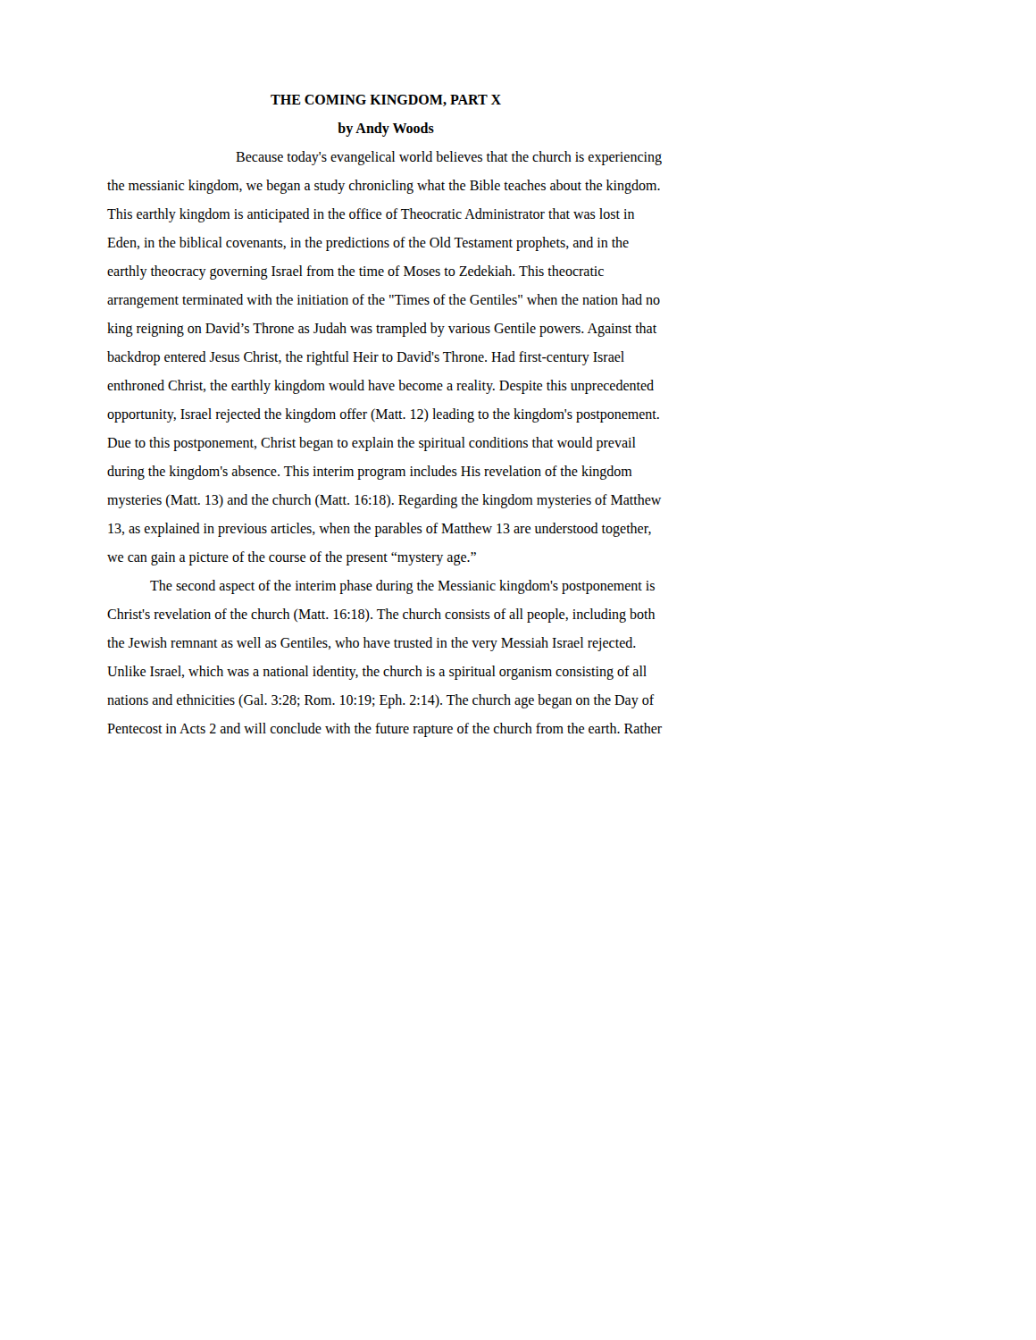THE COMING KINGDOM, PART X
by Andy Woods
Because today's evangelical world believes that the church is experiencing the messianic kingdom, we began a study chronicling what the Bible teaches about the kingdom. This earthly kingdom is anticipated in the office of Theocratic Administrator that was lost in Eden, in the biblical covenants, in the predictions of the Old Testament prophets, and in the earthly theocracy governing Israel from the time of Moses to Zedekiah. This theocratic arrangement terminated with the initiation of the "Times of the Gentiles" when the nation had no king reigning on David’s Throne as Judah was trampled by various Gentile powers. Against that backdrop entered Jesus Christ, the rightful Heir to David's Throne. Had first-century Israel enthroned Christ, the earthly kingdom would have become a reality. Despite this unprecedented opportunity, Israel rejected the kingdom offer (Matt. 12) leading to the kingdom's postponement. Due to this postponement, Christ began to explain the spiritual conditions that would prevail during the kingdom's absence. This interim program includes His revelation of the kingdom mysteries (Matt. 13) and the church (Matt. 16:18). Regarding the kingdom mysteries of Matthew 13, as explained in previous articles, when the parables of Matthew 13 are understood together, we can gain a picture of the course of the present “mystery age.”
The second aspect of the interim phase during the Messianic kingdom's postponement is Christ's revelation of the church (Matt. 16:18). The church consists of all people, including both the Jewish remnant as well as Gentiles, who have trusted in the very Messiah Israel rejected. Unlike Israel, which was a national identity, the church is a spiritual organism consisting of all nations and ethnicities (Gal. 3:28; Rom. 10:19; Eph. 2:14). The church age began on the Day of Pentecost in Acts 2 and will conclude with the future rapture of the church from the earth. Rather